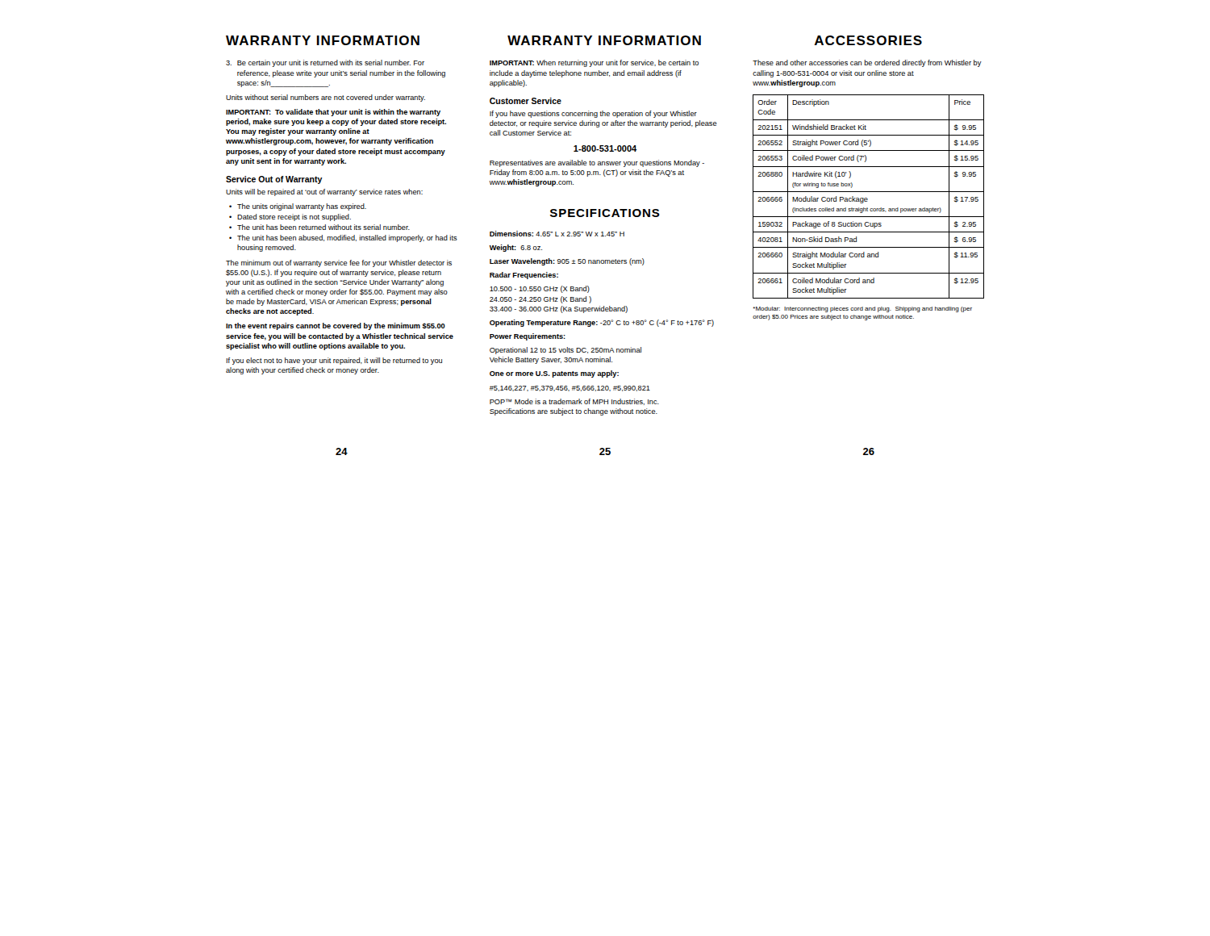WARRANTY INFORMATION
3.
Be certain your unit is returned with its serial number. For reference, please write your unit’s serial number in the following space: s/n______________.
Units without serial numbers are not covered under warranty.
IMPORTANT: To validate that your unit is within the warranty period, make sure you keep a copy of your dated store receipt. You may register your warranty online at www.whistlergroup.com, however, for warranty verification purposes, a copy of your dated store receipt must accompany any unit sent in for warranty work.
Service Out of Warranty
Units will be repaired at ‘out of warranty’ service rates when:
The units original warranty has expired.
Dated store receipt is not supplied.
The unit has been returned without its serial number.
The unit has been abused, modified, installed improperly, or had its housing removed.
The minimum out of warranty service fee for your Whistler detector is $55.00 (U.S.). If you require out of warranty service, please return your unit as outlined in the section “Service Under Warranty” along with a certified check or money order for $55.00. Payment may also be made by MasterCard, VISA or American Express; personal checks are not accepted.
In the event repairs cannot be covered by the minimum $55.00 service fee, you will be contacted by a Whistler technical service specialist who will outline options available to you.
If you elect not to have your unit repaired, it will be returned to you along with your certified check or money order.
WARRANTY INFORMATION
IMPORTANT: When returning your unit for service, be certain to include a daytime telephone number, and email address (if applicable).
Customer Service
If you have questions concerning the operation of your Whistler detector, or require service during or after the warranty period, please call Customer Service at:
1-800-531-0004
Representatives are available to answer your questions Monday - Friday from 8:00 a.m. to 5:00 p.m. (CT) or visit the FAQ’s at www.whistlergroup.com.
SPECIFICATIONS
Dimensions: 4.65” L x 2.95” W x 1.45” H
Weight: 6.8 oz.
Laser Wavelength: 905 ± 50 nanometers (nm)
Radar Frequencies:
10.500 - 10.550 GHz (X Band)
24.050 - 24.250 GHz (K Band )
33.400 - 36.000 GHz (Ka Superwideband)
Operating Temperature Range: -20° C to +80° C (-4° F to +176° F)
Power Requirements:
Operational 12 to 15 volts DC, 250mA nominal
Vehicle Battery Saver, 30mA nominal.
One or more U.S. patents may apply:
#5,146,227, #5,379,456, #5,666,120, #5,990,821
POP™ Mode is a trademark of MPH Industries, Inc.
Specifications are subject to change without notice.
ACCESSORIES
These and other accessories can be ordered directly from Whistler by calling 1-800-531-0004 or visit our online store at www.whistlergroup.com
| Order Code | Description | Price |
| --- | --- | --- |
| 202151 | Windshield Bracket Kit | $ 9.95 |
| 206552 | Straight Power Cord (5') | $ 14.95 |
| 206553 | Coiled Power Cord (7') | $ 15.95 |
| 206880 | Hardwire Kit (10' ) (for wiring to fuse box) | $ 9.95 |
| 206666 | Modular Cord Package (includes coiled and straight cords, and power adapter) | $ 17.95 |
| 159032 | Package of 8 Suction Cups | $ 2.95 |
| 402081 | Non-Skid Dash Pad | $ 6.95 |
| 206660 | Straight Modular Cord and Socket Multiplier | $ 11.95 |
| 206661 | Coiled Modular Cord and Socket Multiplier | $ 12.95 |
*Modular: Interconnecting pieces cord and plug. Shipping and handling (per order) $5.00 Prices are subject to change without notice.
24
25
26